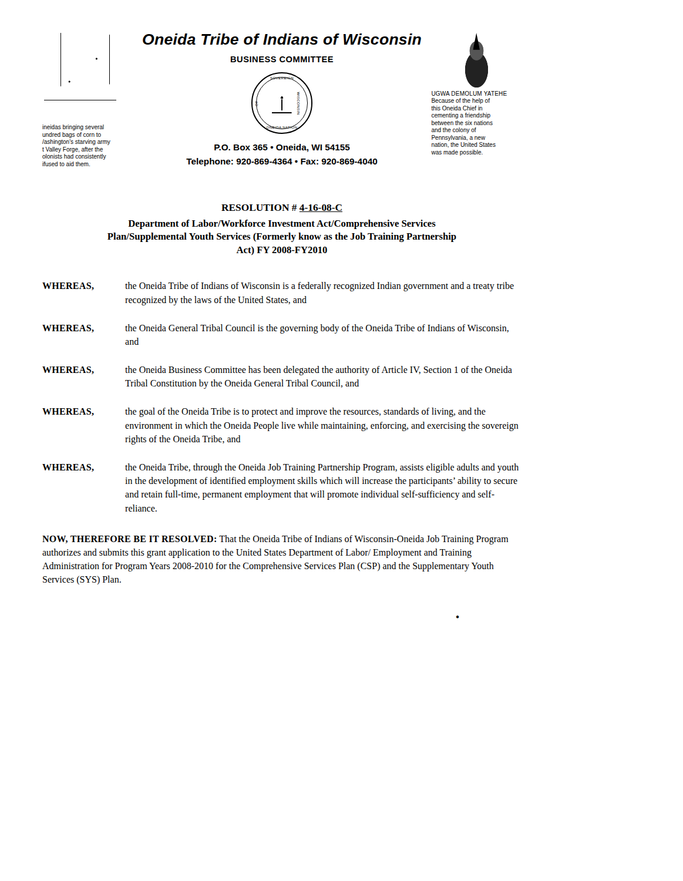ineidas bringing several
undred bags of corn to
/ashington's starving army
t Valley Forge, after the
olonists had consistently
ifused to aid them.
Oneida Tribe of Indians of Wisconsin
BUSINESS COMMITTEE
SOVEREIGN WISCONSIN ONEIDA NATION OF
P.O. Box 365 • Oneida, WI 54155
Telephone: 920-869-4364 • Fax: 920-869-4040
UGWA DEMOLUM YATEHE
Because of the help of
this Oneida Chief in
cementing a friendship
between the six nations
and the colony of
Pennsylvania, a new
nation, the United States
was made possible.
RESOLUTION # 4-16-08-C
Department of Labor/Workforce Investment Act/Comprehensive Services
Plan/Supplemental Youth Services (Formerly know as the Job Training Partnership
Act) FY 2008-FY2010
WHEREAS,
the Oneida Tribe of Indians of Wisconsin is a federally recognized Indian government and a treaty tribe recognized by the laws of the United States, and
WHEREAS,
the Oneida General Tribal Council is the governing body of the Oneida Tribe of Indians of Wisconsin, and
WHEREAS,
the Oneida Business Committee has been delegated the authority of Article IV, Section 1 of the Oneida Tribal Constitution by the Oneida General Tribal Council, and
WHEREAS,
the goal of the Oneida Tribe is to protect and improve the resources, standards of living, and the environment in which the Oneida People live while maintaining, enforcing, and exercising the sovereign rights of the Oneida Tribe, and
WHEREAS,
the Oneida Tribe, through the Oneida Job Training Partnership Program, assists eligible adults and youth in the development of identified employment skills which will increase the participants’ ability to secure and retain full-time, permanent employment that will promote individual self-sufficiency and self-reliance.
NOW, THEREFORE BE IT RESOLVED: That the Oneida Tribe of Indians of Wisconsin-Oneida Job Training Program authorizes and submits this grant application to the United States Department of Labor/ Employment and Training Administration for Program Years 2008-2010 for the Comprehensive Services Plan (CSP) and the Supplementary Youth Services (SYS) Plan.
•